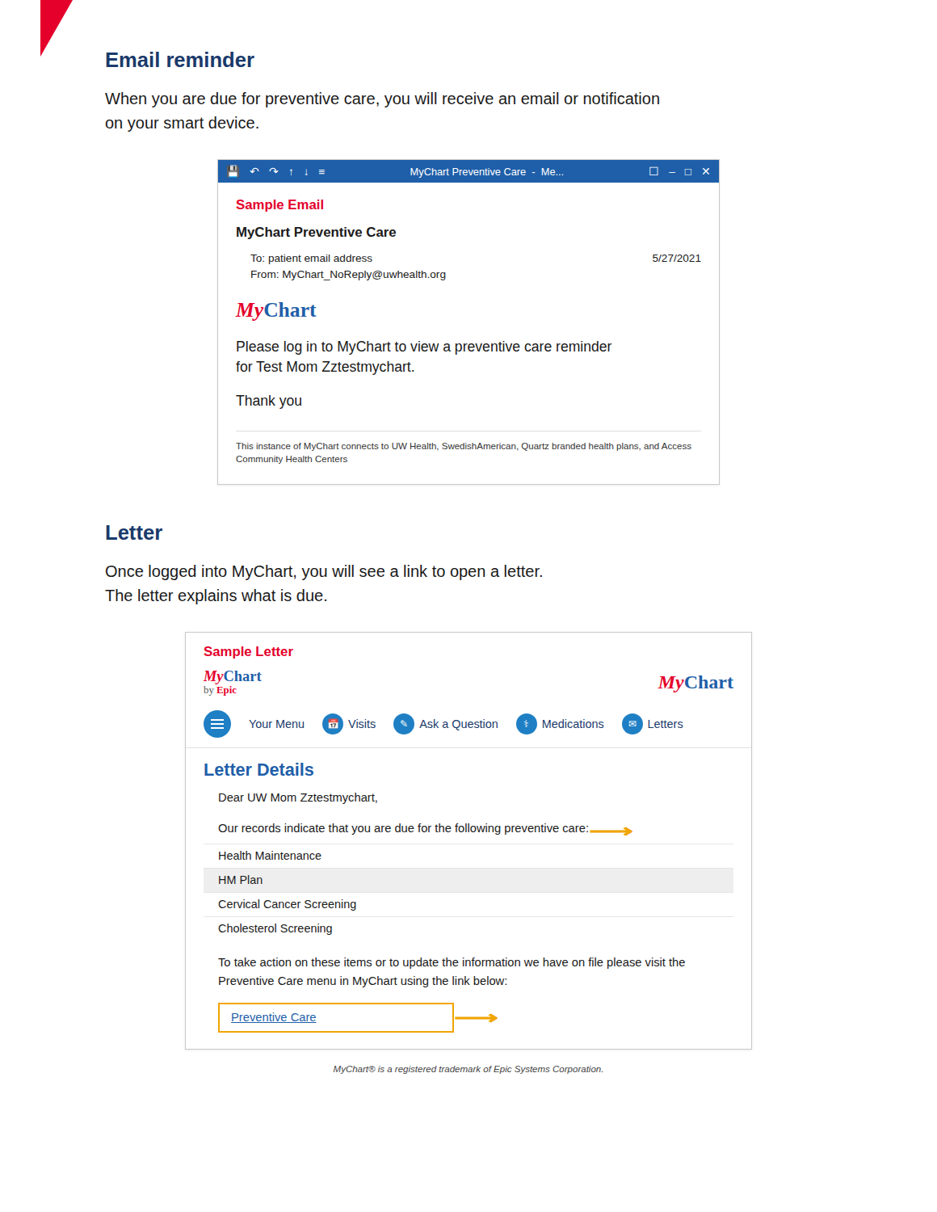Email reminder
When you are due for preventive care, you will receive an email or notification on your smart device.
💾 ↶ ↷ ↑ ↓ ≡
MyChart Preventive Care - Me...
☐ – □ ✕
Sample Email
MyChart Preventive Care
To: patient email address
From: MyChart_NoReply@uwhealth.org
5/27/2021
My Chart
Please log in to MyChart to view a preventive care reminder for Test Mom Zztestmychart.
Thank you
This instance of MyChart connects to UW Health, SwedishAmerican, Quartz branded health plans, and Access Community Health Centers
Letter
Once logged into MyChart, you will see a link to open a letter.
The letter explains what is due.
Sample Letter
My Chart
by Epic
My Chart
Your Menu 📅 Visits ✎ Ask a Question ⚕ Medications ✉ Letters
Letter Details
Dear UW Mom Zztestmychart,
Our records indicate that you are due for the following preventive care:
⟶
| Health Maintenance |
| HM Plan |
| Cervical Cancer Screening |
| Cholesterol Screening |
To take action on these items or to update the information we have on file please visit the Preventive Care menu in MyChart using the link below:
Preventive Care ⟶
MyChart® is a registered trademark of Epic Systems Corporation.